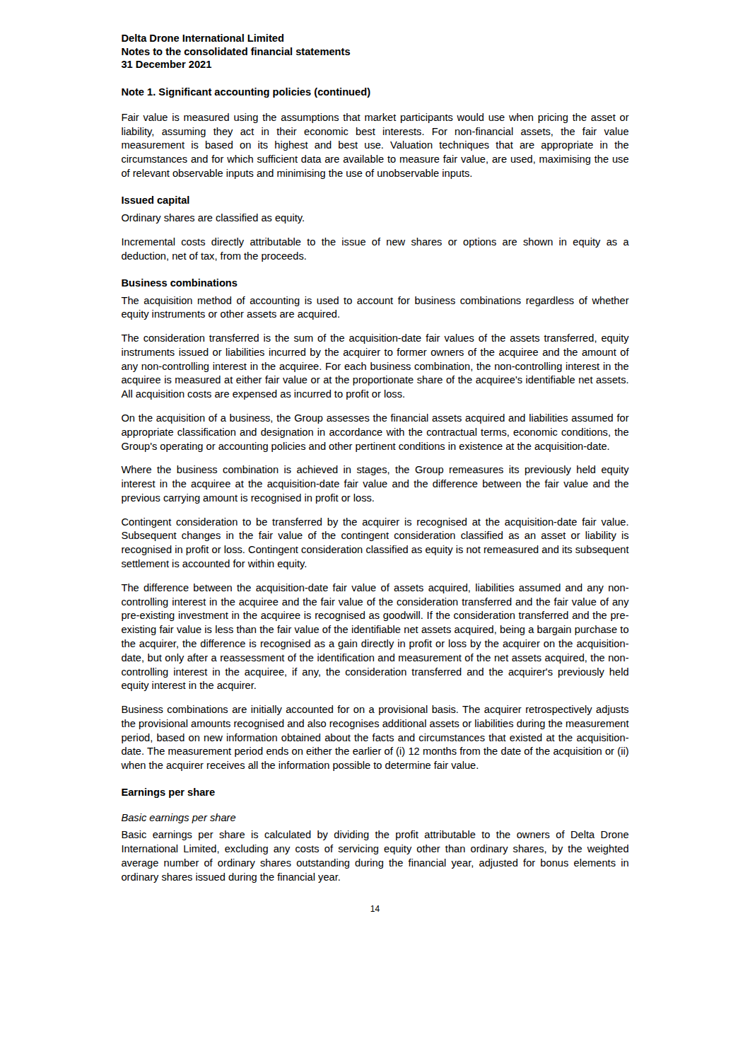Delta Drone International Limited
Notes to the consolidated financial statements
31 December 2021
Note 1. Significant accounting policies (continued)
Fair value is measured using the assumptions that market participants would use when pricing the asset or liability, assuming they act in their economic best interests. For non-financial assets, the fair value measurement is based on its highest and best use. Valuation techniques that are appropriate in the circumstances and for which sufficient data are available to measure fair value, are used, maximising the use of relevant observable inputs and minimising the use of unobservable inputs.
Issued capital
Ordinary shares are classified as equity.
Incremental costs directly attributable to the issue of new shares or options are shown in equity as a deduction, net of tax, from the proceeds.
Business combinations
The acquisition method of accounting is used to account for business combinations regardless of whether equity instruments or other assets are acquired.
The consideration transferred is the sum of the acquisition-date fair values of the assets transferred, equity instruments issued or liabilities incurred by the acquirer to former owners of the acquiree and the amount of any non-controlling interest in the acquiree. For each business combination, the non-controlling interest in the acquiree is measured at either fair value or at the proportionate share of the acquiree's identifiable net assets. All acquisition costs are expensed as incurred to profit or loss.
On the acquisition of a business, the Group assesses the financial assets acquired and liabilities assumed for appropriate classification and designation in accordance with the contractual terms, economic conditions, the Group's operating or accounting policies and other pertinent conditions in existence at the acquisition-date.
Where the business combination is achieved in stages, the Group remeasures its previously held equity interest in the acquiree at the acquisition-date fair value and the difference between the fair value and the previous carrying amount is recognised in profit or loss.
Contingent consideration to be transferred by the acquirer is recognised at the acquisition-date fair value. Subsequent changes in the fair value of the contingent consideration classified as an asset or liability is recognised in profit or loss. Contingent consideration classified as equity is not remeasured and its subsequent settlement is accounted for within equity.
The difference between the acquisition-date fair value of assets acquired, liabilities assumed and any non-controlling interest in the acquiree and the fair value of the consideration transferred and the fair value of any pre-existing investment in the acquiree is recognised as goodwill. If the consideration transferred and the pre-existing fair value is less than the fair value of the identifiable net assets acquired, being a bargain purchase to the acquirer, the difference is recognised as a gain directly in profit or loss by the acquirer on the acquisition-date, but only after a reassessment of the identification and measurement of the net assets acquired, the non-controlling interest in the acquiree, if any, the consideration transferred and the acquirer's previously held equity interest in the acquirer.
Business combinations are initially accounted for on a provisional basis. The acquirer retrospectively adjusts the provisional amounts recognised and also recognises additional assets or liabilities during the measurement period, based on new information obtained about the facts and circumstances that existed at the acquisition-date. The measurement period ends on either the earlier of (i) 12 months from the date of the acquisition or (ii) when the acquirer receives all the information possible to determine fair value.
Earnings per share
Basic earnings per share
Basic earnings per share is calculated by dividing the profit attributable to the owners of Delta Drone International Limited, excluding any costs of servicing equity other than ordinary shares, by the weighted average number of ordinary shares outstanding during the financial year, adjusted for bonus elements in ordinary shares issued during the financial year.
14